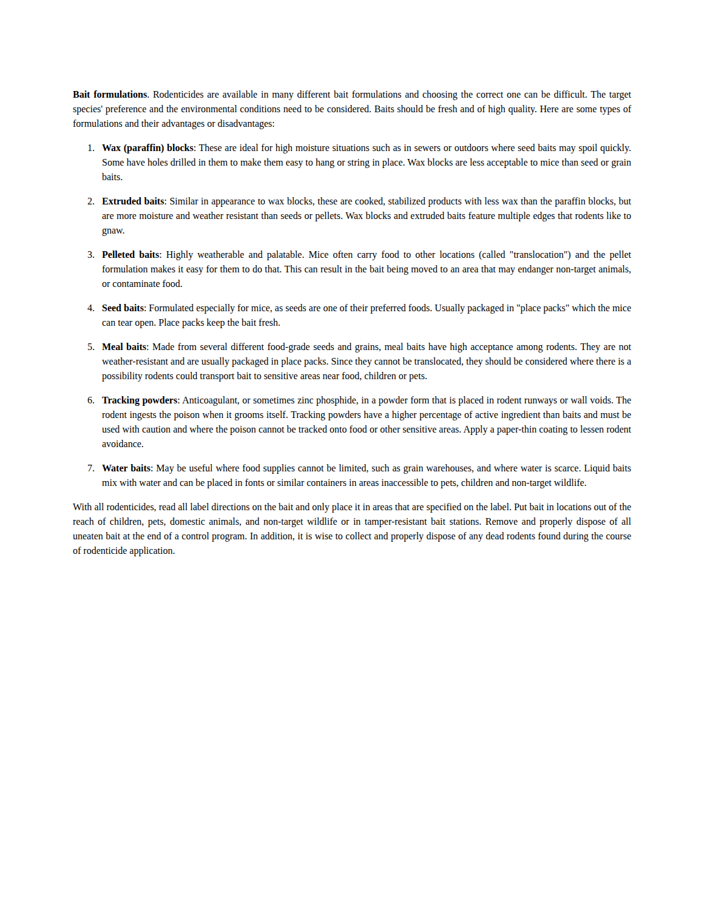Bait formulations. Rodenticides are available in many different bait formulations and choosing the correct one can be difficult. The target species' preference and the environmental conditions need to be considered. Baits should be fresh and of high quality. Here are some types of formulations and their advantages or disadvantages:
Wax (paraffin) blocks: These are ideal for high moisture situations such as in sewers or outdoors where seed baits may spoil quickly. Some have holes drilled in them to make them easy to hang or string in place. Wax blocks are less acceptable to mice than seed or grain baits.
Extruded baits: Similar in appearance to wax blocks, these are cooked, stabilized products with less wax than the paraffin blocks, but are more moisture and weather resistant than seeds or pellets. Wax blocks and extruded baits feature multiple edges that rodents like to gnaw.
Pelleted baits: Highly weatherable and palatable. Mice often carry food to other locations (called "translocation") and the pellet formulation makes it easy for them to do that. This can result in the bait being moved to an area that may endanger non-target animals, or contaminate food.
Seed baits: Formulated especially for mice, as seeds are one of their preferred foods. Usually packaged in "place packs" which the mice can tear open. Place packs keep the bait fresh.
Meal baits: Made from several different food-grade seeds and grains, meal baits have high acceptance among rodents. They are not weather-resistant and are usually packaged in place packs. Since they cannot be translocated, they should be considered where there is a possibility rodents could transport bait to sensitive areas near food, children or pets.
Tracking powders: Anticoagulant, or sometimes zinc phosphide, in a powder form that is placed in rodent runways or wall voids. The rodent ingests the poison when it grooms itself. Tracking powders have a higher percentage of active ingredient than baits and must be used with caution and where the poison cannot be tracked onto food or other sensitive areas. Apply a paper-thin coating to lessen rodent avoidance.
Water baits: May be useful where food supplies cannot be limited, such as grain warehouses, and where water is scarce. Liquid baits mix with water and can be placed in fonts or similar containers in areas inaccessible to pets, children and non-target wildlife.
With all rodenticides, read all label directions on the bait and only place it in areas that are specified on the label. Put bait in locations out of the reach of children, pets, domestic animals, and non-target wildlife or in tamper-resistant bait stations. Remove and properly dispose of all uneaten bait at the end of a control program. In addition, it is wise to collect and properly dispose of any dead rodents found during the course of rodenticide application.